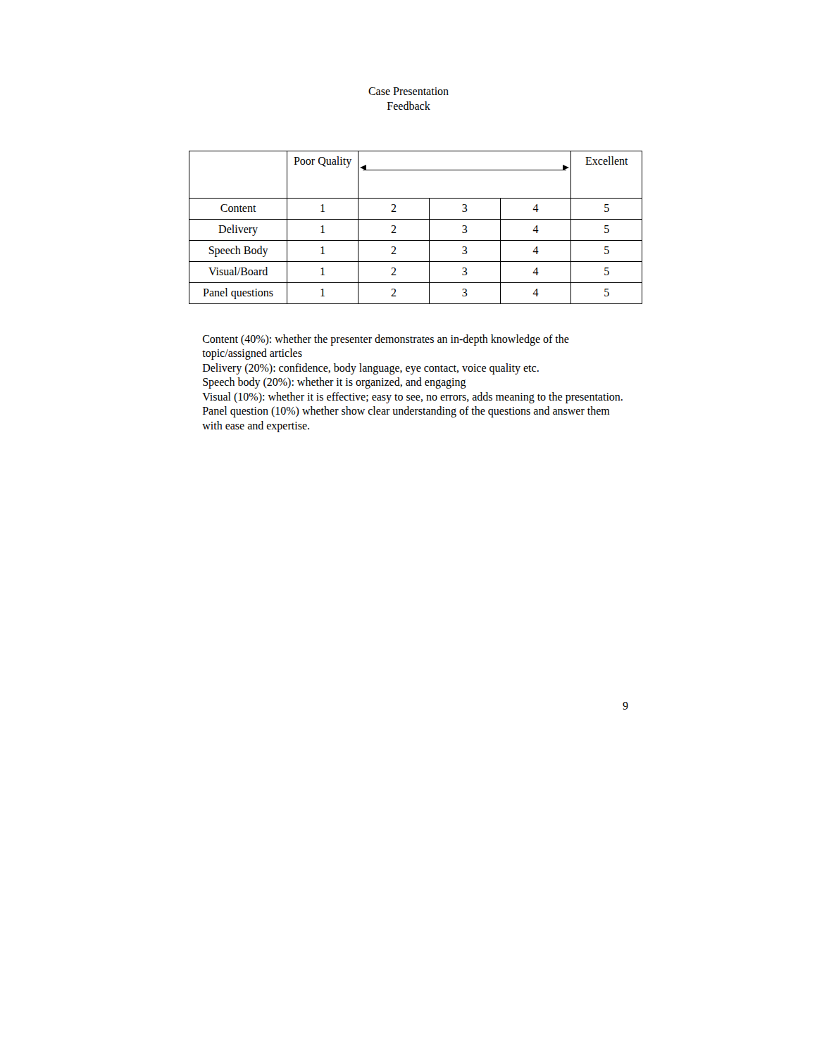Case Presentation
Feedback
| | Poor Quality | | Excellent |
| Content | 1 | 2 | 3 | 4 | 5 |
| Delivery | 1 | 2 | 3 | 4 | 5 |
| Speech Body | 1 | 2 | 3 | 4 | 5 |
| Visual/Board | 1 | 2 | 3 | 4 | 5 |
| Panel questions | 1 | 2 | 3 | 4 | 5 |
Content (40%): whether the presenter demonstrates an in-depth knowledge of the topic/assigned articles
Delivery (20%): confidence, body language, eye contact, voice quality etc.
Speech body (20%): whether it is organized, and engaging
Visual (10%): whether it is effective; easy to see, no errors, adds meaning to the presentation.
Panel question (10%) whether show clear understanding of the questions and answer them with ease and expertise.
9